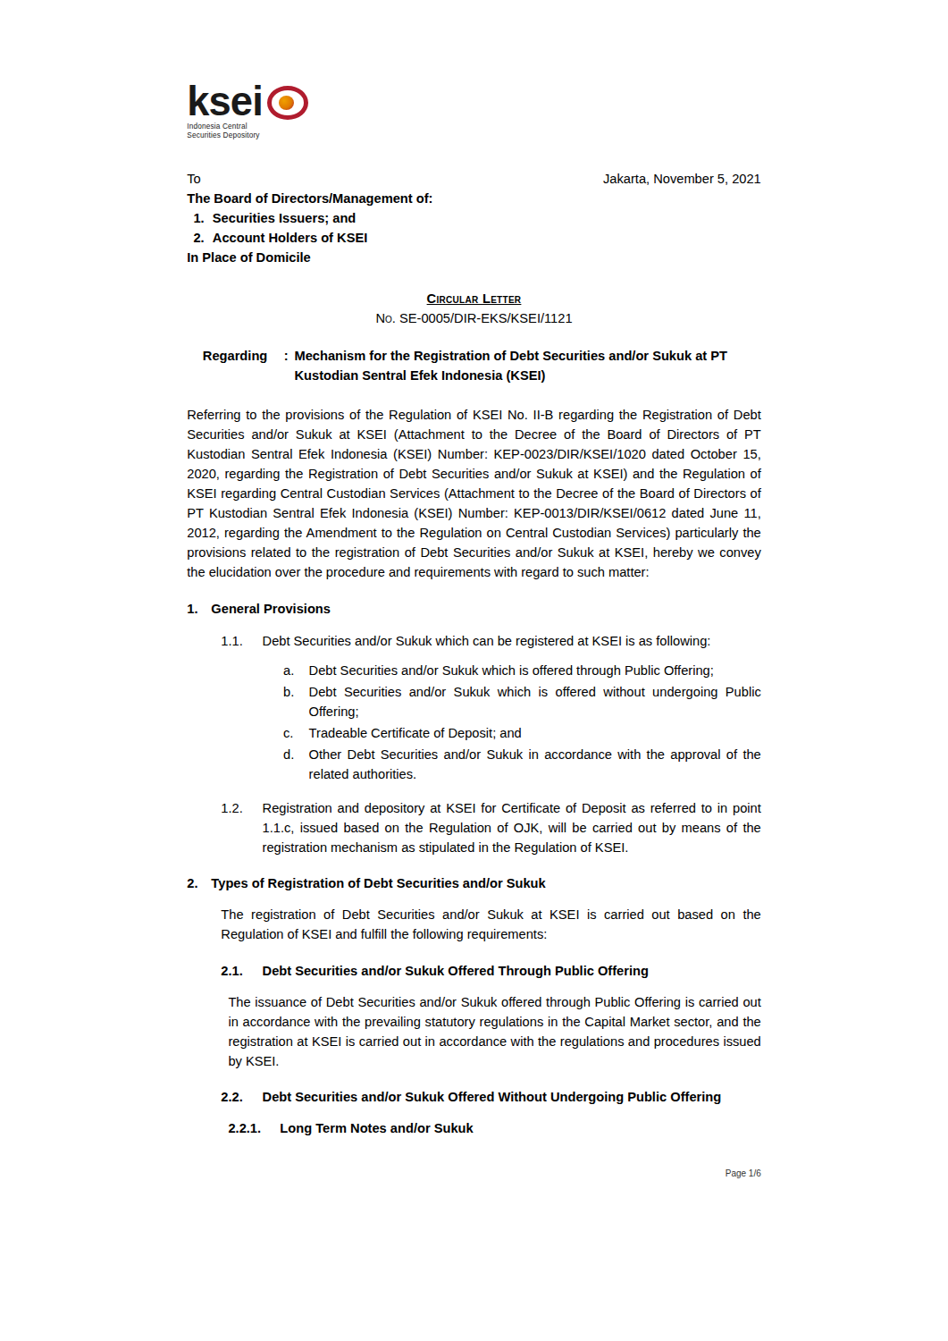ksei
Indonesia Central
Securities Depository
To
Jakarta, November 5, 2021
The Board of Directors/Management of:
Securities Issuers; and
Account Holders of KSEI
In Place of Domicile
Circular Letter
No. SE-0005/DIR-EKS/KSEI/1121
| Regarding | : | Mechanism for the Registration of Debt Securities and/or Sukuk at PT Kustodian Sentral Efek Indonesia (KSEI) |
Referring to the provisions of the Regulation of KSEI No. II-B regarding the Registration of Debt Securities and/or Sukuk at KSEI (Attachment to the Decree of the Board of Directors of PT Kustodian Sentral Efek Indonesia (KSEI) Number: KEP-0023/DIR/KSEI/1020 dated October 15, 2020, regarding the Registration of Debt Securities and/or Sukuk at KSEI) and the Regulation of KSEI regarding Central Custodian Services (Attachment to the Decree of the Board of Directors of PT Kustodian Sentral Efek Indonesia (KSEI) Number: KEP-0013/DIR/KSEI/0612 dated June 11, 2012, regarding the Amendment to the Regulation on Central Custodian Services) particularly the provisions related to the registration of Debt Securities and/or Sukuk at KSEI, hereby we convey the elucidation over the procedure and requirements with regard to such matter:
1. General Provisions
1.1. Debt Securities and/or Sukuk which can be registered at KSEI is as following:
a. Debt Securities and/or Sukuk which is offered through Public Offering;
b. Debt Securities and/or Sukuk which is offered without undergoing Public Offering;
c. Tradeable Certificate of Deposit; and
d. Other Debt Securities and/or Sukuk in accordance with the approval of the related authorities.
1.2. Registration and depository at KSEI for Certificate of Deposit as referred to in point 1.1.c, issued based on the Regulation of OJK, will be carried out by means of the registration mechanism as stipulated in the Regulation of KSEI.
2. Types of Registration of Debt Securities and/or Sukuk
The registration of Debt Securities and/or Sukuk at KSEI is carried out based on the Regulation of KSEI and fulfill the following requirements:
2.1. Debt Securities and/or Sukuk Offered Through Public Offering
The issuance of Debt Securities and/or Sukuk offered through Public Offering is carried out in accordance with the prevailing statutory regulations in the Capital Market sector, and the registration at KSEI is carried out in accordance with the regulations and procedures issued by KSEI.
2.2. Debt Securities and/or Sukuk Offered Without Undergoing Public Offering
2.2.1. Long Term Notes and/or Sukuk
Page 1/6